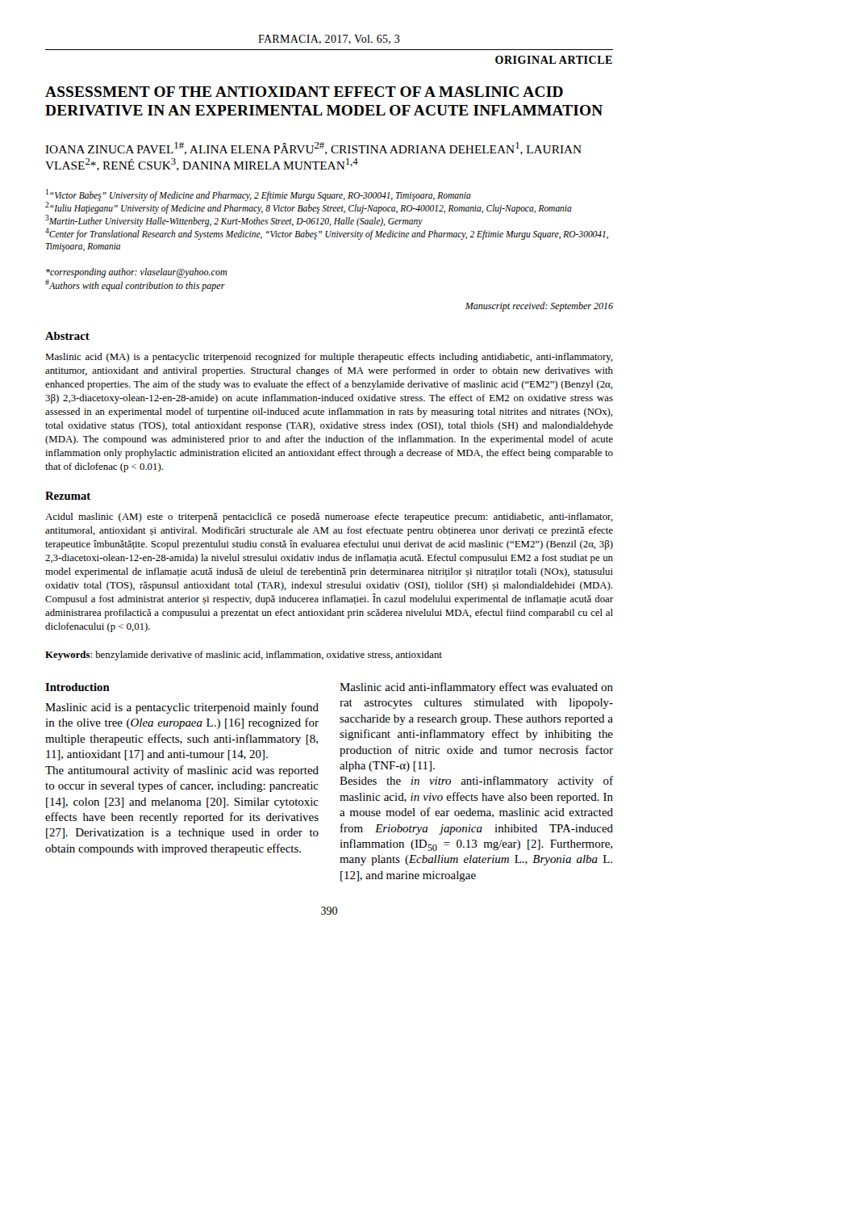FARMACIA, 2017, Vol. 65, 3
ORIGINAL ARTICLE
Assessment of the Antioxidant Effect of a Maslinic Acid Derivative in an Experimental Model of Acute Inflammation
IOANA ZINUCA PAVEL1#, ALINA ELENA PÂRVU2#, CRISTINA ADRIANA DEHELEAN1, LAURIAN VLASE2*, RENÉ CSUK3, DANINA MIRELA MUNTEAN1,4
1“Victor Babeş” University of Medicine and Pharmacy, 2 Eftimie Murgu Square, RO-300041, Timişoara, Romania
2“Iuliu Haţieganu” University of Medicine and Pharmacy, 8 Victor Babeş Street, Cluj-Napoca, RO-400012, Romania, Cluj-Napoca, Romania
3Martin-Luther University Halle-Wittenberg, 2 Kurt-Mothes Street, D-06120, Halle (Saale), Germany
4Center for Translational Research and Systems Medicine, “Victor Babeş” University of Medicine and Pharmacy, 2 Eftimie Murgu Square, RO-300041, Timişoara, Romania
*corresponding author: vlaselaur@yahoo.com
#Authors with equal contribution to this paper
Manuscript received: September 2016
Abstract
Maslinic acid (MA) is a pentacyclic triterpenoid recognized for multiple therapeutic effects including antidiabetic, anti-inflammatory, antitumor, antioxidant and antiviral properties. Structural changes of MA were performed in order to obtain new derivatives with enhanced properties. The aim of the study was to evaluate the effect of a benzylamide derivative of maslinic acid (“EM2”) (Benzyl (2α, 3β) 2,3-diacetoxy-olean-12-en-28-amide) on acute inflammation-induced oxidative stress. The effect of EM2 on oxidative stress was assessed in an experimental model of turpentine oil-induced acute inflammation in rats by measuring total nitrites and nitrates (NOx), total oxidative status (TOS), total antioxidant response (TAR), oxidative stress index (OSI), total thiols (SH) and malondialdehyde (MDA). The compound was administered prior to and after the induction of the inflammation. In the experimental model of acute inflammation only prophylactic administration elicited an antioxidant effect through a decrease of MDA, the effect being comparable to that of diclofenac (p < 0.01).
Rezumat
Acidul maslinic (AM) este o triterpenă pentaciclică ce posedă numeroase efecte terapeutice precum: antidiabetic, anti-inflamator, antitumoral, antioxidant și antiviral. Modificări structurale ale AM au fost efectuate pentru obținerea unor derivați ce prezintă efecte terapeutice îmbunătățite. Scopul prezentului studiu constă în evaluarea efectului unui derivat de acid maslinic (“EM2”) (Benzil (2α, 3β) 2,3-diacetoxi-olean-12-en-28-amida) la nivelul stresului oxidativ indus de inflamația acută. Efectul compusului EM2 a fost studiat pe un model experimental de inflamație acută indusă de uleiul de terebentină prin determinarea nitriților și nitraților totali (NOx), statusului oxidativ total (TOS), răspunsul antioxidant total (TAR), indexul stresului oxidativ (OSI), tiolilor (SH) și malondialdehidei (MDA). Compusul a fost administrat anterior și respectiv, după inducerea inflamației. În cazul modelului experimental de inflamație acută doar administrarea profilactică a compusului a prezentat un efect antioxidant prin scăderea nivelului MDA, efectul fiind comparabil cu cel al diclofenacului (p < 0,01).
Keywords: benzylamide derivative of maslinic acid, inflammation, oxidative stress, antioxidant
Introduction
Maslinic acid is a pentacyclic triterpenoid mainly found in the olive tree (Olea europaea L.) [16] recognized for multiple therapeutic effects, such anti-inflammatory [8, 11], antioxidant [17] and anti-tumour [14, 20].
The antitumoural activity of maslinic acid was reported to occur in several types of cancer, including: pancreatic [14], colon [23] and melanoma [20]. Similar cytotoxic effects have been recently reported for its derivatives [27]. Derivatization is a technique used in order to obtain compounds with improved therapeutic effects.
Maslinic acid anti-inflammatory effect was evaluated on rat astrocytes cultures stimulated with lipopoly-saccharide by a research group. These authors reported a significant anti-inflammatory effect by inhibiting the production of nitric oxide and tumor necrosis factor alpha (TNF-α) [11].
Besides the in vitro anti-inflammatory activity of maslinic acid, in vivo effects have also been reported. In a mouse model of ear oedema, maslinic acid extracted from Eriobotrya japonica inhibited TPA-induced inflammation (ID50 = 0.13 mg/ear) [2]. Furthermore, many plants (Ecballium elaterium L., Bryonia alba L. [12], and marine microalgae
390